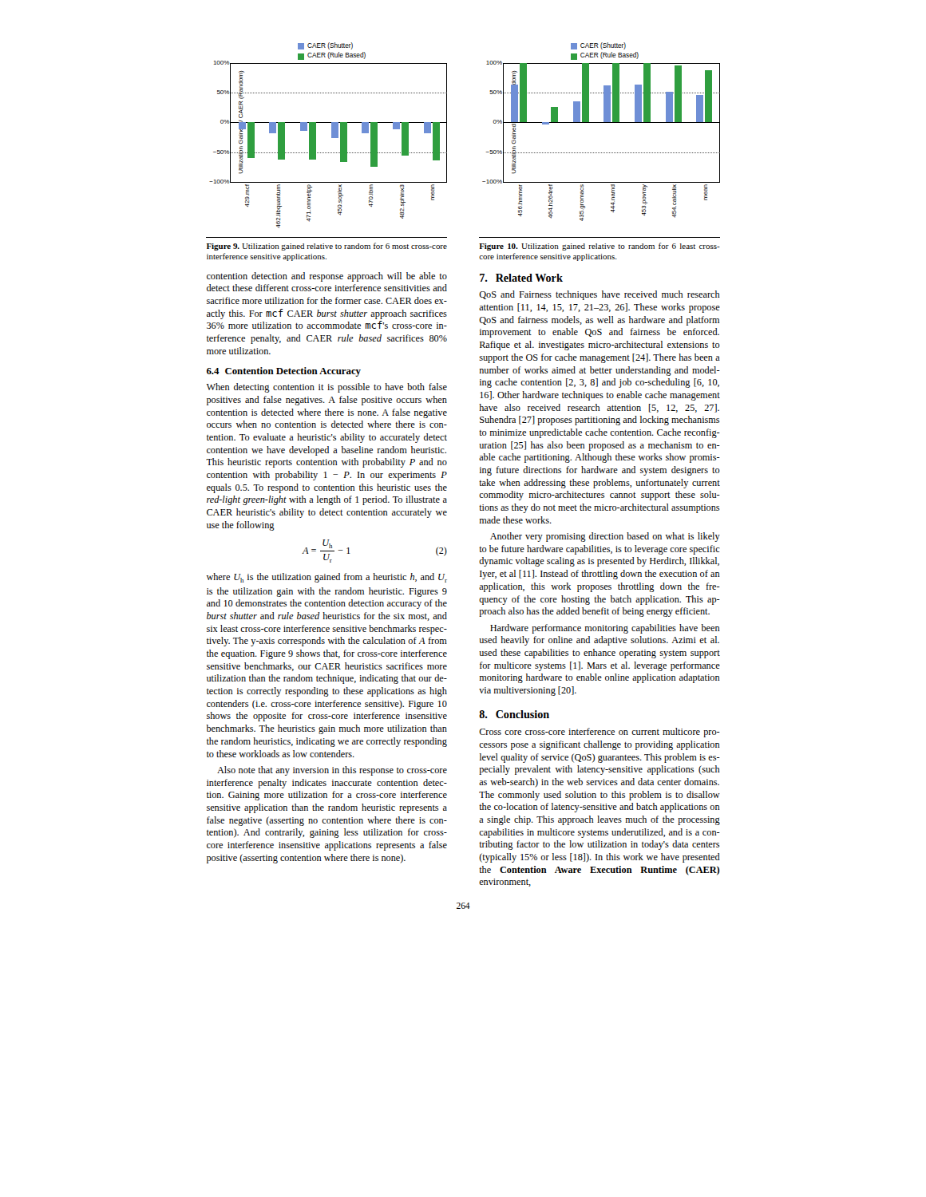CAER (Shutter)
CAER (Rule Based)
100%
50%
0%
−50%
−100%
Utilization Gained / CAER (Random)
429.mcf
462.libquantum
471.omnetpp
450.soplex
470.lbm
482.sphinx3
mean
Figure 9. Utilization gained relative to random for 6 most cross-core interference sensitive applications.
CAER (Shutter)
CAER (Rule Based)
100%
50%
0%
−50%
−100%
Utilization Gained / CAER (Random)
456.hmmer
464.h264ref
435.gromacs
444.namd
453.povray
454.calculix
mean
Figure 10. Utilization gained relative to random for 6 least cross-core interference sensitive applications.
contention detection and response approach will be able to detect these different cross-core interference sensitivities and sacrifice more utilization for the former case. CAER does exactly this. For mcf CAER burst shutter approach sacrifices 36% more utilization to accommodate mcf's cross-core interference penalty, and CAER rule based sacrifices 80% more utilization.
6.4 Contention Detection Accuracy
When detecting contention it is possible to have both false positives and false negatives. A false positive occurs when contention is detected where there is none. A false negative occurs when no contention is detected where there is contention. To evaluate a heuristic's ability to accurately detect contention we have developed a baseline random heuristic. This heuristic reports contention with probability P and no contention with probability 1 − P. In our experiments P equals 0.5. To respond to contention this heuristic uses the red-light green-light with a length of 1 period. To illustrate a CAER heuristic's ability to detect contention accurately we use the following
A = Uh Ur − 1 (2)
where Uh is the utilization gained from a heuristic h, and Ur is the utilization gain with the random heuristic. Figures 9 and 10 demonstrates the contention detection accuracy of the burst shutter and rule based heuristics for the six most, and six least cross-core interference sensitive benchmarks respectively. The y-axis corresponds with the calculation of A from the equation. Figure 9 shows that, for cross-core interference sensitive benchmarks, our CAER heuristics sacrifices more utilization than the random technique, indicating that our detection is correctly responding to these applications as high contenders (i.e. cross-core interference sensitive). Figure 10 shows the opposite for cross-core interference insensitive benchmarks. The heuristics gain much more utilization than the random heuristics, indicating we are correctly responding to these workloads as low contenders.
Also note that any inversion in this response to cross-core interference penalty indicates inaccurate contention detection. Gaining more utilization for a cross-core interference sensitive application than the random heuristic represents a false negative (asserting no contention where there is contention). And contrarily, gaining less utilization for cross-core interference insensitive applications represents a false positive (asserting contention where there is none).
7. Related Work
QoS and Fairness techniques have received much research attention [11, 14, 15, 17, 21–23, 26]. These works propose QoS and fairness models, as well as hardware and platform improvement to enable QoS and fairness be enforced. Rafique et al. investigates micro-architectural extensions to support the OS for cache management [24]. There has been a number of works aimed at better understanding and modeling cache contention [2, 3, 8] and job co-scheduling [6, 10, 16]. Other hardware techniques to enable cache management have also received research attention [5, 12, 25, 27]. Suhendra [27] proposes partitioning and locking mechanisms to minimize unpredictable cache contention. Cache reconfiguration [25] has also been proposed as a mechanism to enable cache partitioning. Although these works show promising future directions for hardware and system designers to take when addressing these problems, unfortunately current commodity micro-architectures cannot support these solutions as they do not meet the micro-architectural assumptions made these works.
Another very promising direction based on what is likely to be future hardware capabilities, is to leverage core specific dynamic voltage scaling as is presented by Herdirch, Illikkal, Iyer, et al [11]. Instead of throttling down the execution of an application, this work proposes throttling down the frequency of the core hosting the batch application. This approach also has the added benefit of being energy efficient.
Hardware performance monitoring capabilities have been used heavily for online and adaptive solutions. Azimi et al. used these capabilities to enhance operating system support for multicore systems [1]. Mars et al. leverage performance monitoring hardware to enable online application adaptation via multiversioning [20].
8. Conclusion
Cross core cross-core interference on current multicore processors pose a significant challenge to providing application level quality of service (QoS) guarantees. This problem is especially prevalent with latency-sensitive applications (such as web-search) in the web services and data center domains. The commonly used solution to this problem is to disallow the co-location of latency-sensitive and batch applications on a single chip. This approach leaves much of the processing capabilities in multicore systems underutilized, and is a contributing factor to the low utilization in today's data centers (typically 15% or less [18]). In this work we have presented the Contention Aware Execution Runtime (CAER) environment,
264